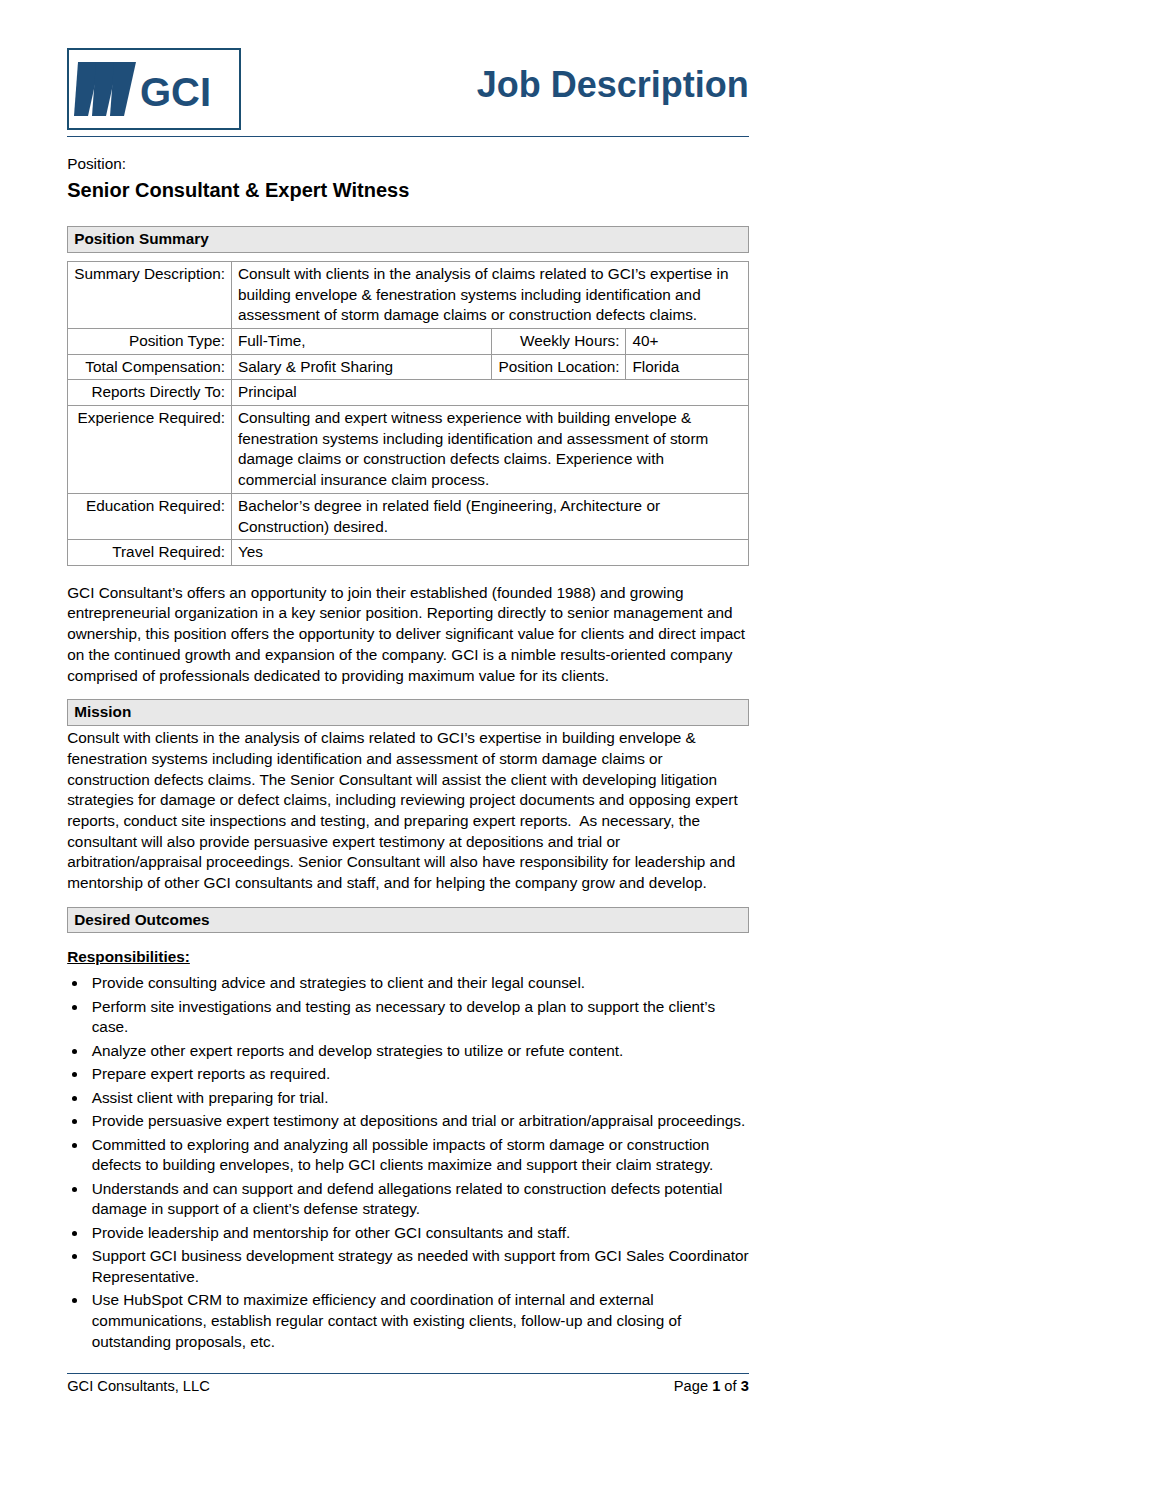GCI
Job Description
Position:
Senior Consultant & Expert Witness
Position Summary
| Summary Description: | Consult with clients in the analysis of claims related to GCI’s expertise in building envelope & fenestration systems including identification and assessment of storm damage claims or construction defects claims. |
| Position Type: | Full-Time, | Weekly Hours: | 40+ |
| Total Compensation: | Salary & Profit Sharing | Position Location: | Florida |
| Reports Directly To: | Principal |
| Experience Required: | Consulting and expert witness experience with building envelope & fenestration systems including identification and assessment of storm damage claims or construction defects claims. Experience with commercial insurance claim process. |
| Education Required: | Bachelor’s degree in related field (Engineering, Architecture or Construction) desired. |
| Travel Required: | Yes |
GCI Consultant’s offers an opportunity to join their established (founded 1988) and growing entrepreneurial organization in a key senior position. Reporting directly to senior management and ownership, this position offers the opportunity to deliver significant value for clients and direct impact on the continued growth and expansion of the company. GCI is a nimble results-oriented company comprised of professionals dedicated to providing maximum value for its clients.
Mission
Consult with clients in the analysis of claims related to GCI’s expertise in building envelope & fenestration systems including identification and assessment of storm damage claims or construction defects claims. The Senior Consultant will assist the client with developing litigation strategies for damage or defect claims, including reviewing project documents and opposing expert reports, conduct site inspections and testing, and preparing expert reports. As necessary, the consultant will also provide persuasive expert testimony at depositions and trial or arbitration/appraisal proceedings. Senior Consultant will also have responsibility for leadership and mentorship of other GCI consultants and staff, and for helping the company grow and develop.
Desired Outcomes
Responsibilities:
Provide consulting advice and strategies to client and their legal counsel.
Perform site investigations and testing as necessary to develop a plan to support the client’s case.
Analyze other expert reports and develop strategies to utilize or refute content.
Prepare expert reports as required.
Assist client with preparing for trial.
Provide persuasive expert testimony at depositions and trial or arbitration/appraisal proceedings.
Committed to exploring and analyzing all possible impacts of storm damage or construction defects to building envelopes, to help GCI clients maximize and support their claim strategy.
Understands and can support and defend allegations related to construction defects potential damage in support of a client’s defense strategy.
Provide leadership and mentorship for other GCI consultants and staff.
Support GCI business development strategy as needed with support from GCI Sales Coordinator Representative.
Use HubSpot CRM to maximize efficiency and coordination of internal and external communications, establish regular contact with existing clients, follow-up and closing of outstanding proposals, etc.
GCI Consultants, LLC Page 1 of 3